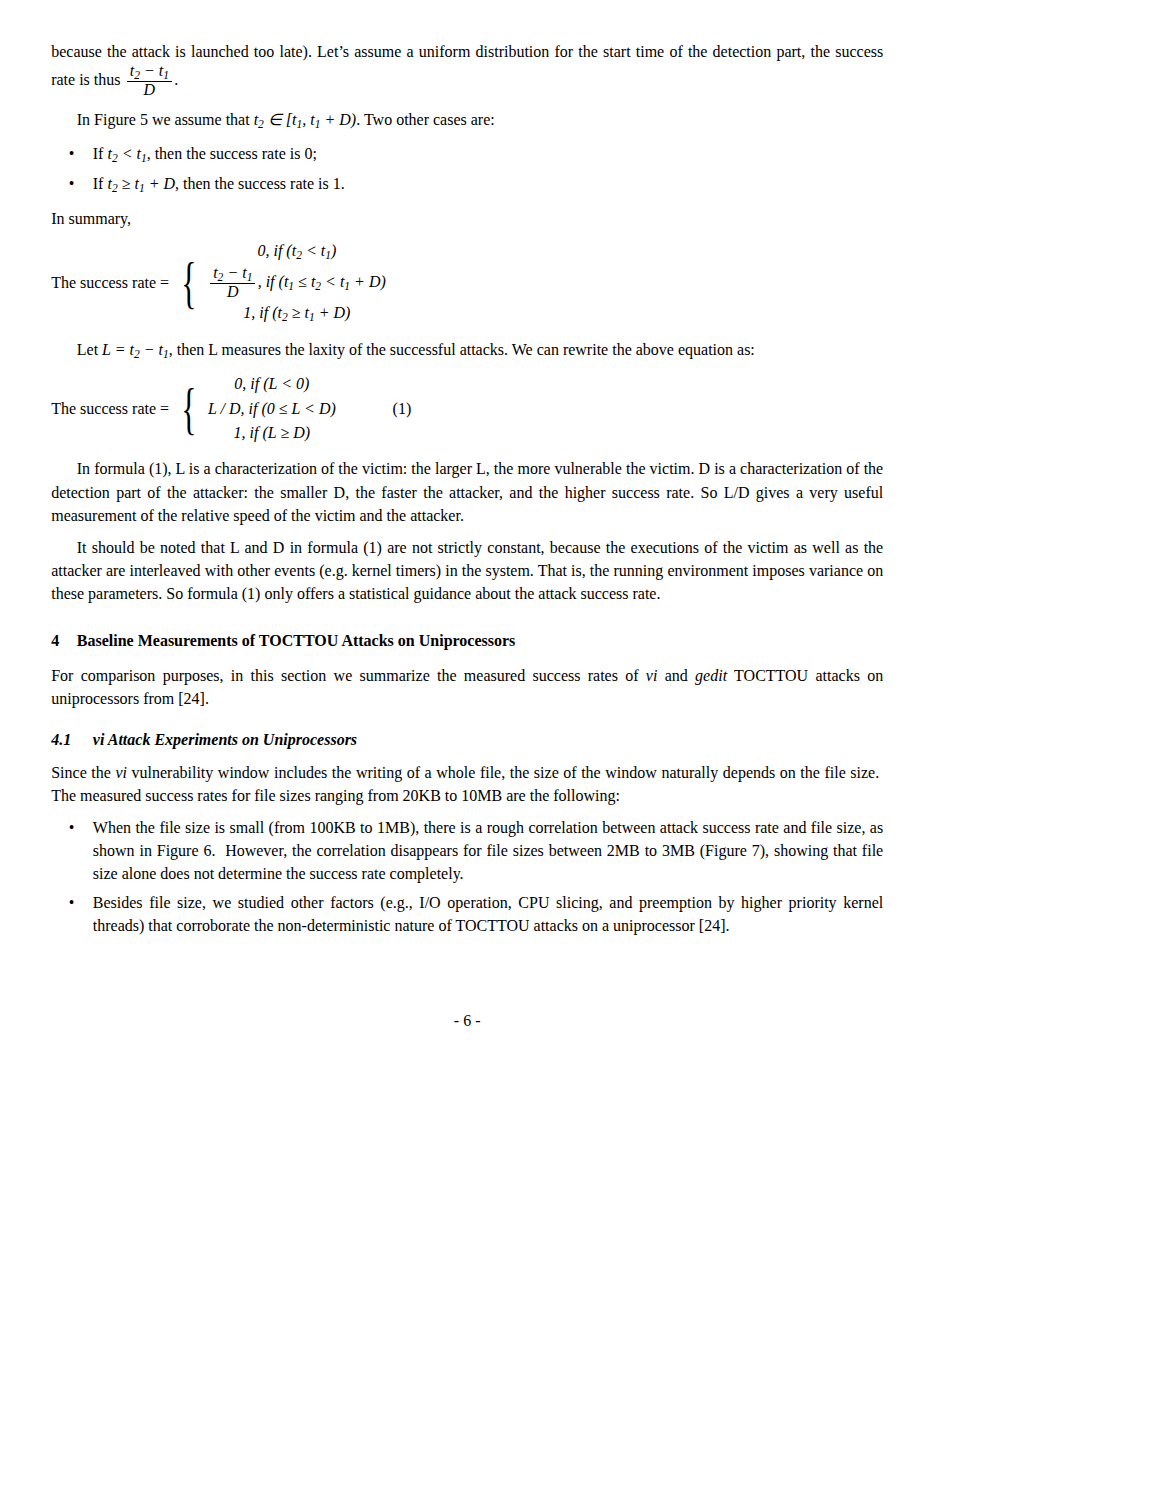because the attack is launched too late). Let’s assume a uniform distribution for the start time of the detection part, the success rate is thus t2 − t1 D.
In Figure 5 we assume that t2 ∈ [t1, t1 + D). Two other cases are:
If t2 < t1, then the success rate is 0;
If t2 ≥ t1 + D, then the success rate is 1.
In summary,
The success rate = {
0, if (t2 < t1)
t2 − t1 D, if (t1 ≤ t2 < t1 + D)
1, if (t2 ≥ t1 + D)
Let L = t2 − t1, then L measures the laxity of the successful attacks. We can rewrite the above equation as:
The success rate = {
0, if (L < 0)
L / D, if (0 ≤ L < D)
1, if (L ≥ D)
(1)
In formula (1), L is a characterization of the victim: the larger L, the more vulnerable the victim. D is a characterization of the detection part of the attacker: the smaller D, the faster the attacker, and the higher success rate. So L/D gives a very useful measurement of the relative speed of the victim and the attacker.
It should be noted that L and D in formula (1) are not strictly constant, because the executions of the victim as well as the attacker are interleaved with other events (e.g. kernel timers) in the system. That is, the running environment imposes variance on these parameters. So formula (1) only offers a statistical guidance about the attack success rate.
4 Baseline Measurements of TOCTTOU Attacks on Uniprocessors
For comparison purposes, in this section we summarize the measured success rates of vi and gedit TOCTTOU attacks on uniprocessors from [24].
4.1vi Attack Experiments on Uniprocessors
Since the vi vulnerability window includes the writing of a whole file, the size of the window naturally depends on the file size. The measured success rates for file sizes ranging from 20KB to 10MB are the following:
When the file size is small (from 100KB to 1MB), there is a rough correlation between attack success rate and file size, as shown in Figure 6. However, the correlation disappears for file sizes between 2MB to 3MB (Figure 7), showing that file size alone does not determine the success rate completely.
Besides file size, we studied other factors (e.g., I/O operation, CPU slicing, and preemption by higher priority kernel threads) that corroborate the non-deterministic nature of TOCTTOU attacks on a uniprocessor [24].
- 6 -